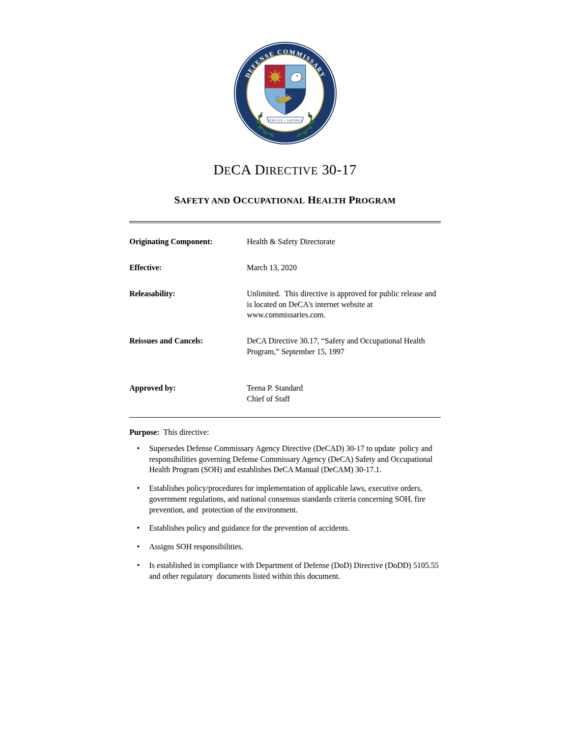DEFENSE COMMISSARY AGENCY SERVICE • SAVINGS
DECA DIRECTIVE 30-17
SAFETY AND OCCUPATIONAL HEALTH PROGRAM
| Originating Component: | Health & Safety Directorate |
| Effective: | March 13, 2020 |
| Releasability: | Unlimited. This directive is approved for public release and is located on DeCA's internet website at www.commissaries.com. |
| Reissues and Cancels: | DeCA Directive 30.17, “Safety and Occupational Health Program,” September 15, 1997 |
| Approved by: | Teena P. Standard Chief of Staff |
Purpose: This directive:
Supersedes Defense Commissary Agency Directive (DeCAD) 30-17 to update policy and responsibilities governing Defense Commissary Agency (DeCA) Safety and Occupational Health Program (SOH) and establishes DeCA Manual (DeCAM) 30-17.1.
Establishes policy/procedures for implementation of applicable laws, executive orders, government regulations, and national consensus standards criteria concerning SOH, fire prevention, and protection of the environment.
Establishes policy and guidance for the prevention of accidents.
Assigns SOH responsibilities.
Is established in compliance with Department of Defense (DoD) Directive (DoDD) 5105.55 and other regulatory documents listed within this document.